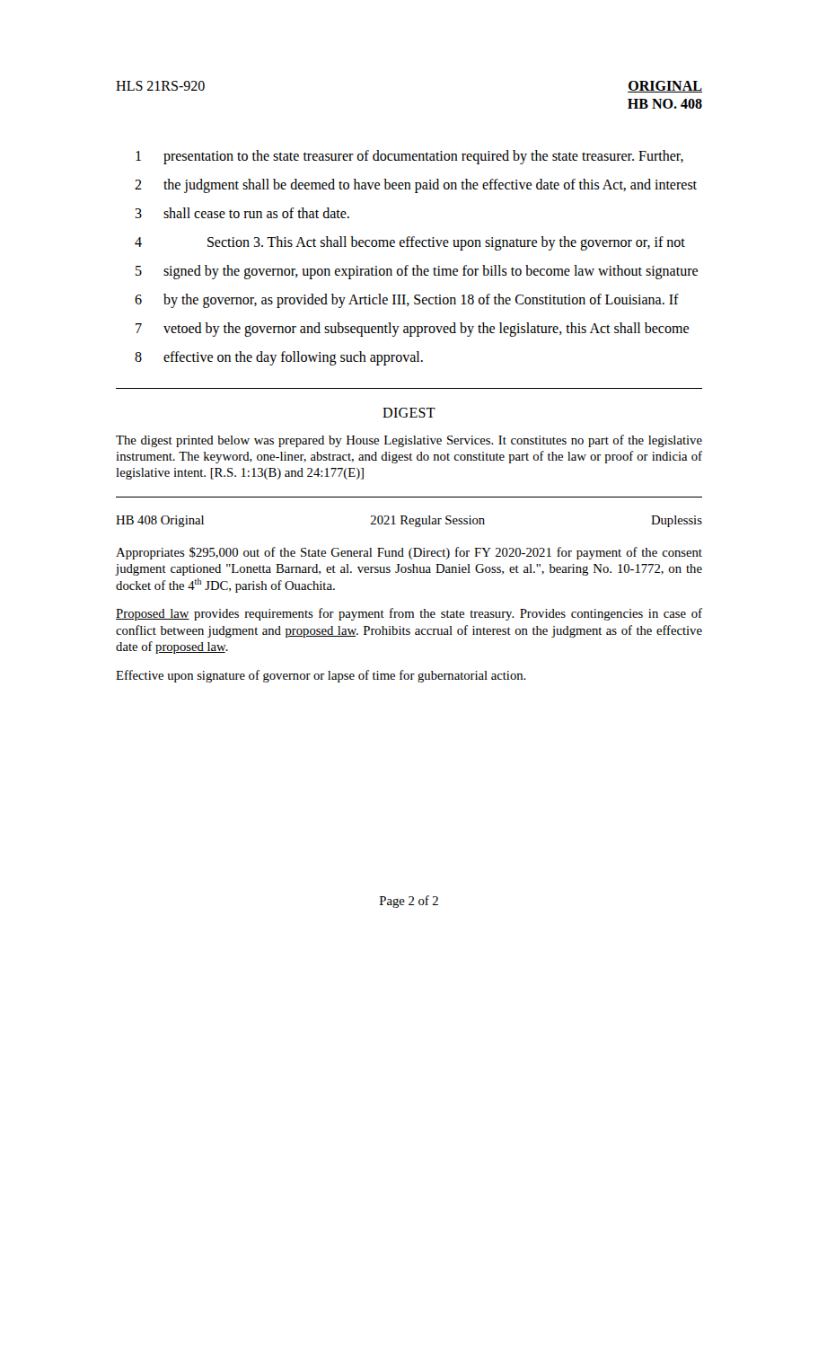HLS 21RS-920
ORIGINAL
HB NO. 408
presentation to the state treasurer of documentation required by the state treasurer. Further,
the judgment shall be deemed to have been paid on the effective date of this Act, and interest
shall cease to run as of that date.
Section 3. This Act shall become effective upon signature by the governor or, if not
signed by the governor, upon expiration of the time for bills to become law without signature
by the governor, as provided by Article III, Section 18 of the Constitution of Louisiana. If
vetoed by the governor and subsequently approved by the legislature, this Act shall become
effective on the day following such approval.
DIGEST
The digest printed below was prepared by House Legislative Services. It constitutes no part of the legislative instrument. The keyword, one-liner, abstract, and digest do not constitute part of the law or proof or indicia of legislative intent. [R.S. 1:13(B) and 24:177(E)]
HB 408 Original
2021 Regular Session
Duplessis
Appropriates $295,000 out of the State General Fund (Direct) for FY 2020-2021 for payment of the consent judgment captioned "Lonetta Barnard, et al. versus Joshua Daniel Goss, et al.", bearing No. 10-1772, on the docket of the 4th JDC, parish of Ouachita.
Proposed law provides requirements for payment from the state treasury. Provides contingencies in case of conflict between judgment and proposed law. Prohibits accrual of interest on the judgment as of the effective date of proposed law.
Effective upon signature of governor or lapse of time for gubernatorial action.
Page 2 of 2